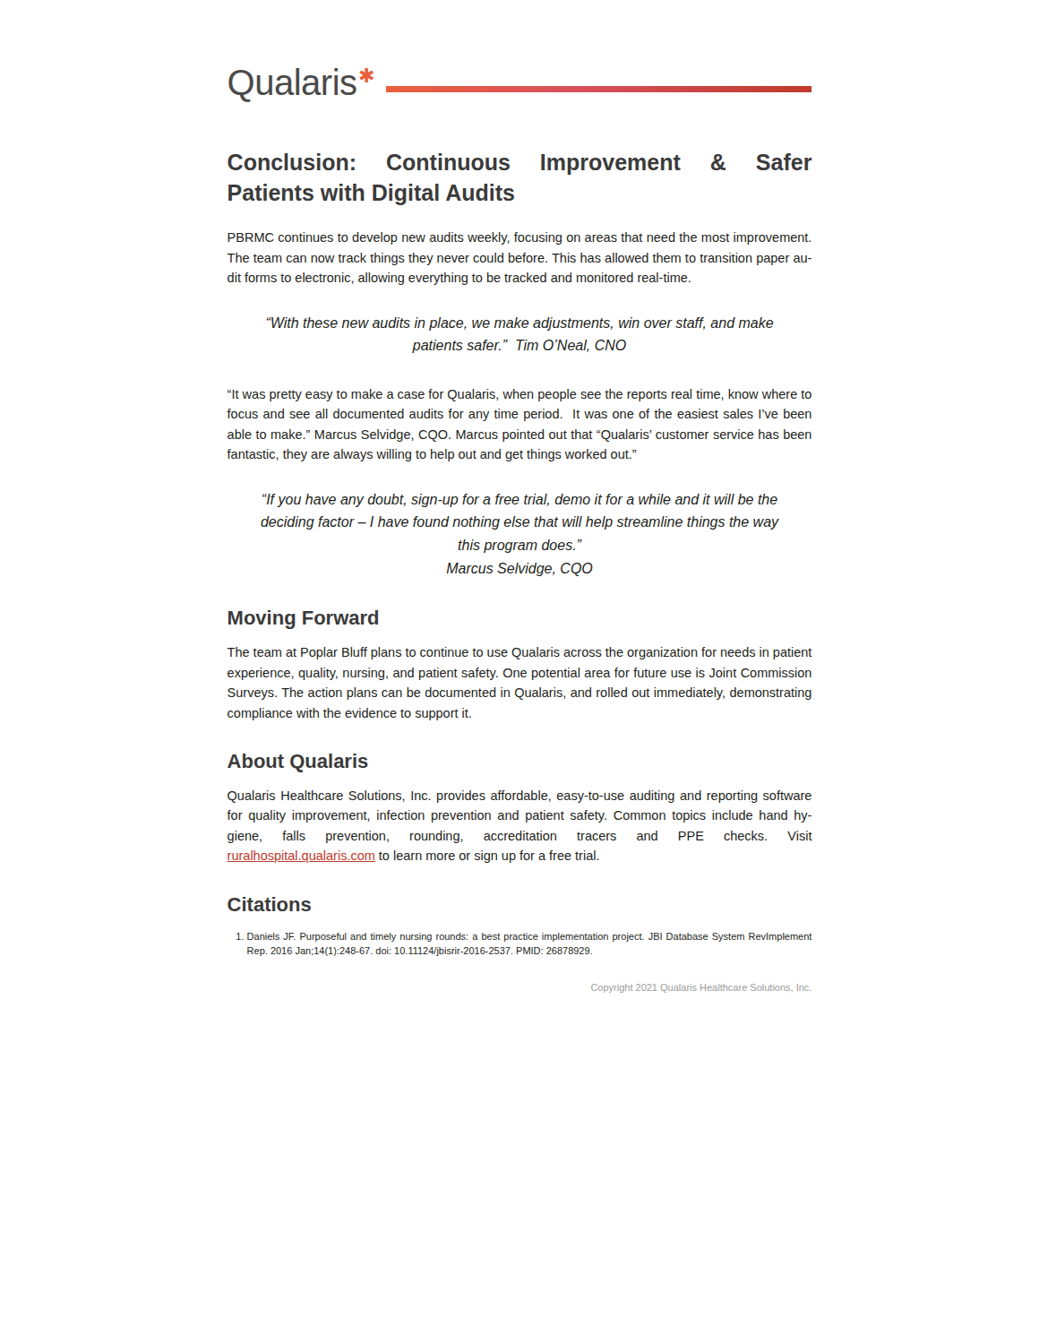Qualaris✱
Conclusion: Continuous Improvement & Safer Patients with Digital Audits
PBRMC continues to develop new audits weekly, focusing on areas that need the most improvement. The team can now track things they never could before. This has allowed them to transition paper audit forms to electronic, allowing everything to be tracked and monitored real-time.
“With these new audits in place, we make adjustments, win over staff, and make patients safer.” Tim O’Neal, CNO
“It was pretty easy to make a case for Qualaris, when people see the reports real time, know where to focus and see all documented audits for any time period. It was one of the easiest sales I’ve been able to make.” Marcus Selvidge, CQO. Marcus pointed out that “Qualaris’ customer service has been fantastic, they are always willing to help out and get things worked out.”
“If you have any doubt, sign-up for a free trial, demo it for a while and it will be the deciding factor – I have found nothing else that will help streamline things the way this program does.”
Marcus Selvidge, CQO
Moving Forward
The team at Poplar Bluff plans to continue to use Qualaris across the organization for needs in patient experience, quality, nursing, and patient safety. One potential area for future use is Joint Commission Surveys. The action plans can be documented in Qualaris, and rolled out immediately, demonstrating compliance with the evidence to support it.
About Qualaris
Qualaris Healthcare Solutions, Inc. provides affordable, easy-to-use auditing and reporting software for quality improvement, infection prevention and patient safety. Common topics include hand hygiene, falls prevention, rounding, accreditation tracers and PPE checks. Visit ruralhospital.qualaris.com to learn more or sign up for a free trial.
Citations
Daniels JF. Purposeful and timely nursing rounds: a best practice implementation project. JBI Database System RevImplement Rep. 2016 Jan;14(1):248-67. doi: 10.11124/jbisrir-2016-2537. PMID: 26878929.
Copyright 2021 Qualaris Healthcare Solutions, Inc.